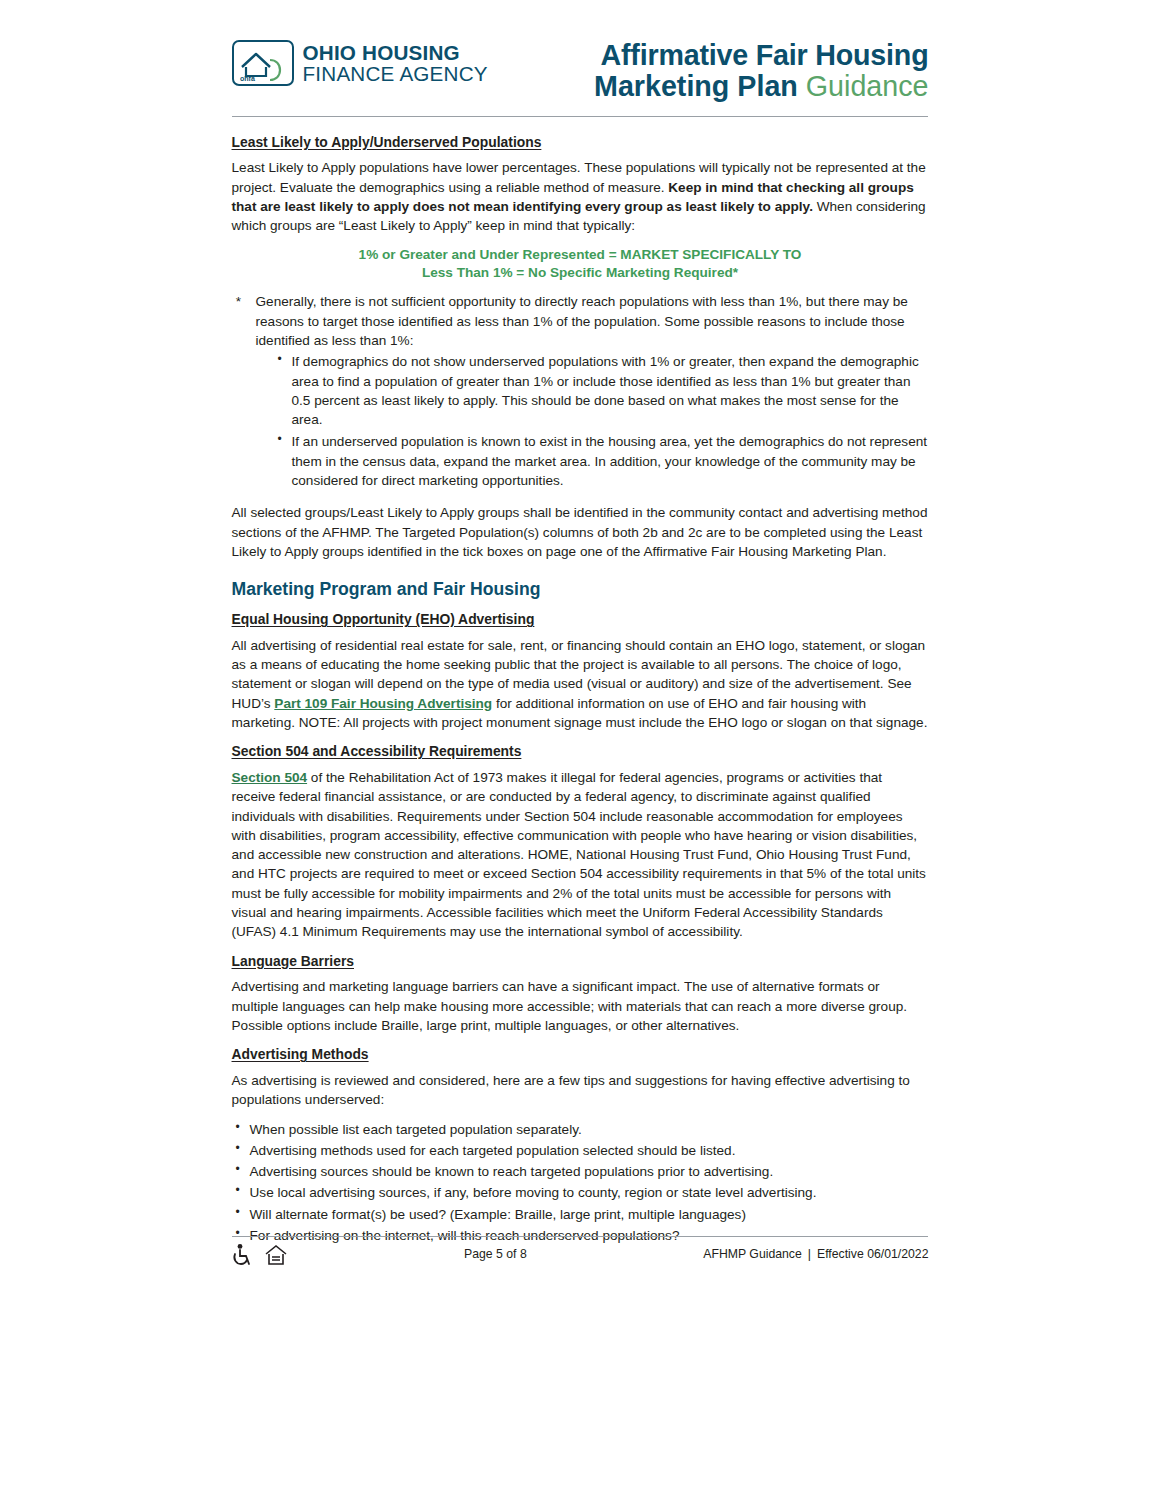ohfa
OHIO HOUSING
FINANCE AGENCY
Affirmative Fair Housing
Marketing Plan Guidance
Least Likely to Apply/Underserved Populations
Least Likely to Apply populations have lower percentages. These populations will typically not be represented at the project. Evaluate the demographics using a reliable method of measure. Keep in mind that checking all groups that are least likely to apply does not mean identifying every group as least likely to apply. When considering which groups are “Least Likely to Apply” keep in mind that typically:
1% or Greater and Under Represented = MARKET SPECIFICALLY TO
Less Than 1% = No Specific Marketing Required*
*
Generally, there is not sufficient opportunity to directly reach populations with less than 1%, but there may be reasons to target those identified as less than 1% of the population. Some possible reasons to include those identified as less than 1%:
If demographics do not show underserved populations with 1% or greater, then expand the demographic area to find a population of greater than 1% or include those identified as less than 1% but greater than 0.5 percent as least likely to apply. This should be done based on what makes the most sense for the area.
If an underserved population is known to exist in the housing area, yet the demographics do not represent them in the census data, expand the market area. In addition, your knowledge of the community may be considered for direct marketing opportunities.
All selected groups/Least Likely to Apply groups shall be identified in the community contact and advertising method sections of the AFHMP. The Targeted Population(s) columns of both 2b and 2c are to be completed using the Least Likely to Apply groups identified in the tick boxes on page one of the Affirmative Fair Housing Marketing Plan.
Marketing Program and Fair Housing
Equal Housing Opportunity (EHO) Advertising
All advertising of residential real estate for sale, rent, or financing should contain an EHO logo, statement, or slogan as a means of educating the home seeking public that the project is available to all persons. The choice of logo, statement or slogan will depend on the type of media used (visual or auditory) and size of the advertisement. See HUD’s Part 109 Fair Housing Advertising for additional information on use of EHO and fair housing with marketing. NOTE: All projects with project monument signage must include the EHO logo or slogan on that signage.
Section 504 and Accessibility Requirements
Section 504 of the Rehabilitation Act of 1973 makes it illegal for federal agencies, programs or activities that receive federal financial assistance, or are conducted by a federal agency, to discriminate against qualified individuals with disabilities. Requirements under Section 504 include reasonable accommodation for employees with disabilities, program accessibility, effective communication with people who have hearing or vision disabilities, and accessible new construction and alterations. HOME, National Housing Trust Fund, Ohio Housing Trust Fund, and HTC projects are required to meet or exceed Section 504 accessibility requirements in that 5% of the total units must be fully accessible for mobility impairments and 2% of the total units must be accessible for persons with visual and hearing impairments. Accessible facilities which meet the Uniform Federal Accessibility Standards (UFAS) 4.1 Minimum Requirements may use the international symbol of accessibility.
Language Barriers
Advertising and marketing language barriers can have a significant impact. The use of alternative formats or multiple languages can help make housing more accessible; with materials that can reach a more diverse group. Possible options include Braille, large print, multiple languages, or other alternatives.
Advertising Methods
As advertising is reviewed and considered, here are a few tips and suggestions for having effective advertising to populations underserved:
When possible list each targeted population separately.
Advertising methods used for each targeted population selected should be listed.
Advertising sources should be known to reach targeted populations prior to advertising.
Use local advertising sources, if any, before moving to county, region or state level advertising.
Will alternate format(s) be used? (Example: Braille, large print, multiple languages)
For advertising on the internet, will this reach underserved populations?
Page 5 of 8
AFHMP Guidance|Effective 06/01/2022